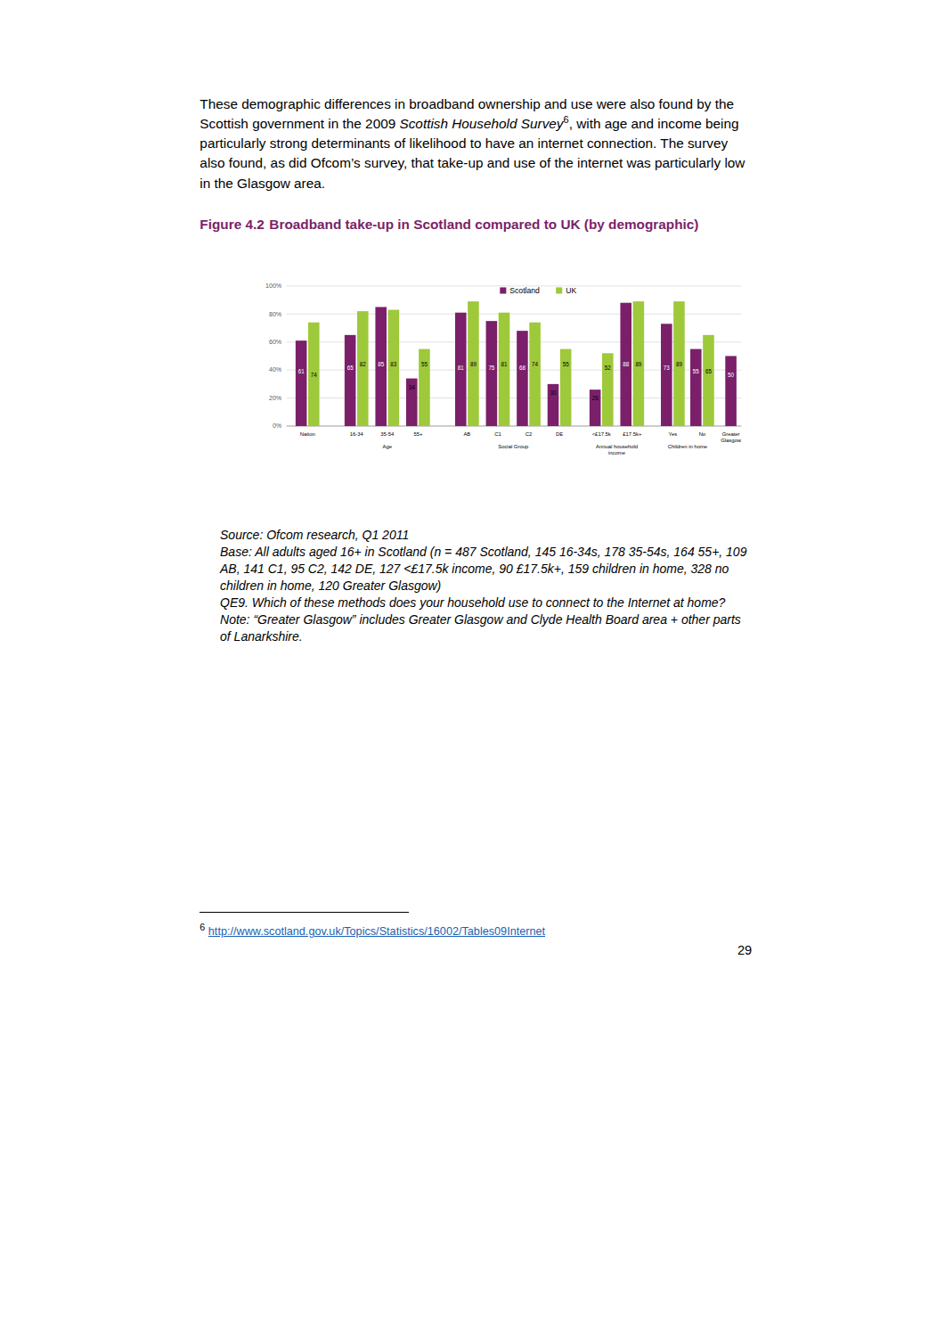These demographic differences in broadband ownership and use were also found by the Scottish government in the 2009 Scottish Household Survey6, with age and income being particularly strong determinants of likelihood to have an internet connection. The survey also found, as did Ofcom’s survey, that take-up and use of the internet was particularly low in the Glasgow area.
Figure 4.2 Broadband take-up in Scotland compared to UK (by demographic)
100% 80% 60% 40% 20% 0% Scotland UK 61 74 65 82 85 83 34 55 81 89 75 81 68 74 30 55 26 52 88 89 73 89 55 65 50 Nation 16-34 35-54 55+ AB C1 C2 DE <£17.5k £17.5k+ Yes No Greater Glasgow Age Social Group Annual household income Children in home
Source: Ofcom research, Q1 2011
Base: All adults aged 16+ in Scotland (n = 487 Scotland, 145 16-34s, 178 35-54s, 164 55+, 109 AB, 141 C1, 95 C2, 142 DE, 127 <£17.5k income, 90 £17.5k+, 159 children in home, 328 no children in home, 120 Greater Glasgow)
QE9. Which of these methods does your household use to connect to the Internet at home?
Note: “Greater Glasgow” includes Greater Glasgow and Clyde Health Board area + other parts of Lanarkshire.
6 http://www.scotland.gov.uk/Topics/Statistics/16002/Tables09Internet
29